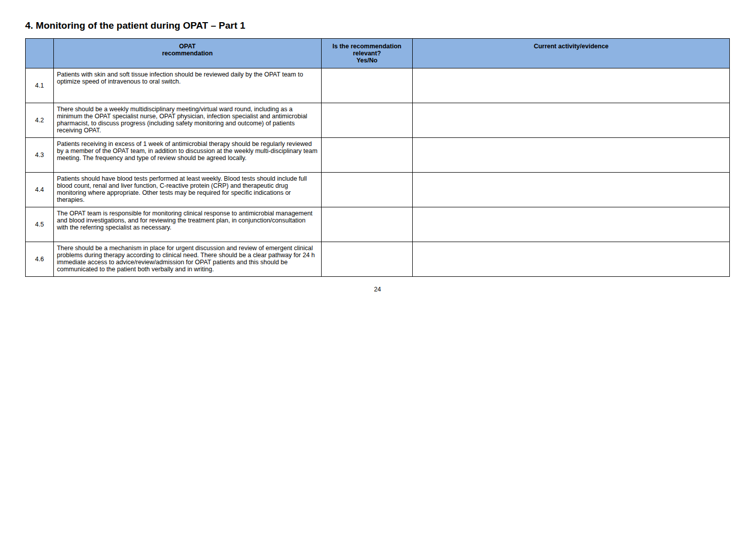4. Monitoring of the patient during OPAT – Part 1
| | OPAT recommendation | Is the recommendation relevant? Yes/No | Current activity/evidence |
| --- | --- | --- | --- |
| 4.1 | Patients with skin and soft tissue infection should be reviewed daily by the OPAT team to optimize speed of intravenous to oral switch. | | |
| 4.2 | There should be a weekly multidisciplinary meeting/virtual ward round, including as a minimum the OPAT specialist nurse, OPAT physician, infection specialist and antimicrobial pharmacist, to discuss progress (including safety monitoring and outcome) of patients receiving OPAT. | | |
| 4.3 | Patients receiving in excess of 1 week of antimicrobial therapy should be regularly reviewed by a member of the OPAT team, in addition to discussion at the weekly multi-disciplinary team meeting. The frequency and type of review should be agreed locally. | | |
| 4.4 | Patients should have blood tests performed at least weekly. Blood tests should include full blood count, renal and liver function, C-reactive protein (CRP) and therapeutic drug monitoring where appropriate. Other tests may be required for specific indications or therapies. | | |
| 4.5 | The OPAT team is responsible for monitoring clinical response to antimicrobial management and blood investigations, and for reviewing the treatment plan, in conjunction/consultation with the referring specialist as necessary. | | |
| 4.6 | There should be a mechanism in place for urgent discussion and review of emergent clinical problems during therapy according to clinical need. There should be a clear pathway for 24 h immediate access to advice/review/admission for OPAT patients and this should be communicated to the patient both verbally and in writing. | | |
24